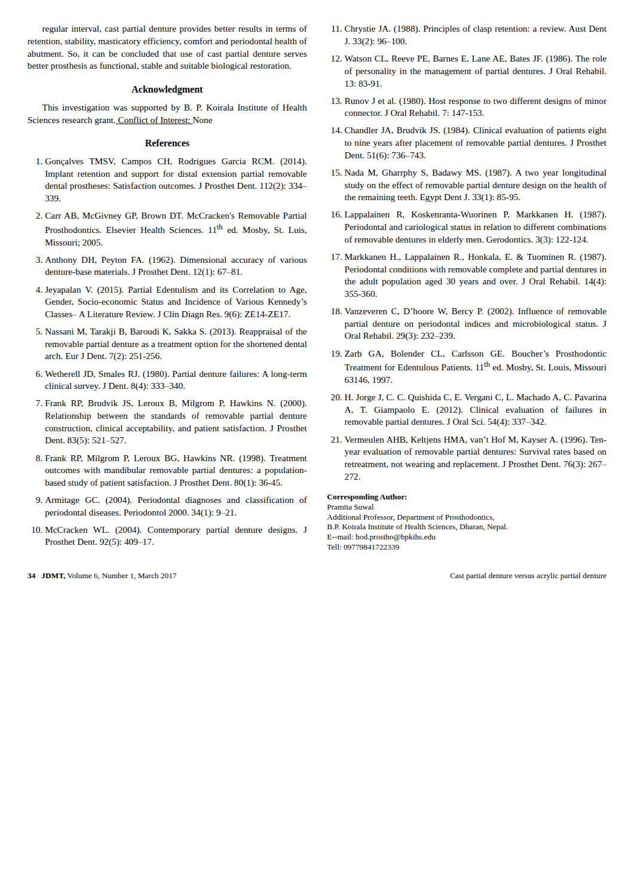regular interval, cast partial denture provides better results in terms of retention, stability, masticatory efficiency, comfort and periodontal health of abutment. So, it can be concluded that use of cast partial denture serves better prosthesis as functional, stable and suitable biological restoration.
Acknowledgment
This investigation was supported by B. P. Koirala Institute of Health Sciences research grant. Conflict of Interest: None
References
Gonçalves TMSV, Campos CH, Rodrigues Garcia RCM. (2014). Implant retention and support for distal extension partial removable dental prostheses: Satisfaction outcomes. J Prosthet Dent. 112(2): 334–339.
Carr AB, McGivney GP, Brown DT. McCracken's Removable Partial Prosthodontics. Elsevier Health Sciences. 11th ed. Mosby, St. Luis, Missouri; 2005.
Anthony DH, Peyton FA. (1962). Dimensional accuracy of various denture-base materials. J Prosthet Dent. 12(1): 67–81.
Jeyapalan V. (2015). Partial Edentulism and its Correlation to Age, Gender, Socio-economic Status and Incidence of Various Kennedy’s Classes– A Literature Review. J Clin Diagn Res. 9(6): ZE14-ZE17.
Nassani M, Tarakji B, Baroudi K, Sakka S. (2013). Reappraisal of the removable partial denture as a treatment option for the shortened dental arch. Eur J Dent. 7(2): 251-256.
Wetherell JD, Smales RJ. (1980). Partial denture failures: A long-term clinical survey. J Dent. 8(4): 333–340.
Frank RP, Brudvik JS, Leroux B, Milgrom P, Hawkins N. (2000). Relationship between the standards of removable partial denture construction, clinical acceptability, and patient satisfaction. J Prosthet Dent. 83(5): 521–527.
Frank RP, Milgrom P, Leroux BG, Hawkins NR. (1998). Treatment outcomes with mandibular removable partial dentures: a population-based study of patient satisfaction. J Prosthet Dent. 80(1): 36-45.
Armitage GC. (2004). Periodontal diagnoses and classification of periodontal diseases. Periodontol 2000. 34(1): 9–21.
McCracken WL. (2004). Contemporary partial denture designs. J Prosthet Dent. 92(5): 409–17.
Chrystie JA. (1988). Principles of clasp retention: a review. Aust Dent J. 33(2): 96–100.
Watson CL, Reeve PE, Barnes E, Lane AE, Bates JF. (1986). The role of personality in the management of partial dentures. J Oral Rehabil. 13: 83-91.
Runov J et al. (1980). Host response to two different designs of minor connector. J Oral Rehabil. 7: 147-153.
Chandler JA, Brudvik JS. (1984). Clinical evaluation of patients eight to nine years after placement of removable partial dentures. J Prosthet Dent. 51(6): 736–743.
Nada M, Gharrphy S, Badawy MS. (1987). A two year longitudinal study on the effect of removable partial denture design on the health of the remaining teeth. Egypt Dent J. 33(1): 85-95.
Lappalainen R, Koskenranta-Wuorinen P, Markkanen H. (1987). Periodontal and cariological status in relation to different combinations of removable dentures in elderly men. Gerodontics. 3(3): 122-124.
Markkanen H., Lappalainen R., Honkala, E. & Tuominen R. (1987). Periodontal conditions with removable complete and partial dentures in the adult population aged 30 years and over. J Oral Rehabil. 14(4): 355-360.
Vanzeveren C, D’hoore W, Bercy P. (2002). Influence of removable partial denture on periodontal indices and microbiological status. J Oral Rehabil. 29(3): 232–239.
Zarb GA, Bolender CL, Carlsson GE. Boucher’s Prosthodontic Treatment for Edentulous Patients. 11th ed. Mosby, St. Louis, Missouri 63146, 1997.
H. Jorge J, C. C. Quishida C, E. Vergani C, L. Machado A, C. Pavarina A, T. Giampaolo E. (2012). Clinical evaluation of failures in removable partial dentures. J Oral Sci. 54(4): 337–342.
Vermeulen AHB, Keltjens HMA, van’t Hof M, Kayser A. (1996). Ten-year evaluation of removable partial dentures: Survival rates based on retreatment, not wearing and replacement. J Prosthet Dent. 76(3): 267–272.
Corresponding Author:
Pramita Suwal
Additional Professor, Department of Prosthodontics,
B.P. Koirala Institute of Health Sciences, Dharan, Nepal.
E--mail: hod.prostho@bpkihs.edu
Tell: 09779841722339
34 JDMT, Volume 6, Number 1, March 2017
Cast partial denture versus acrylic partial denture